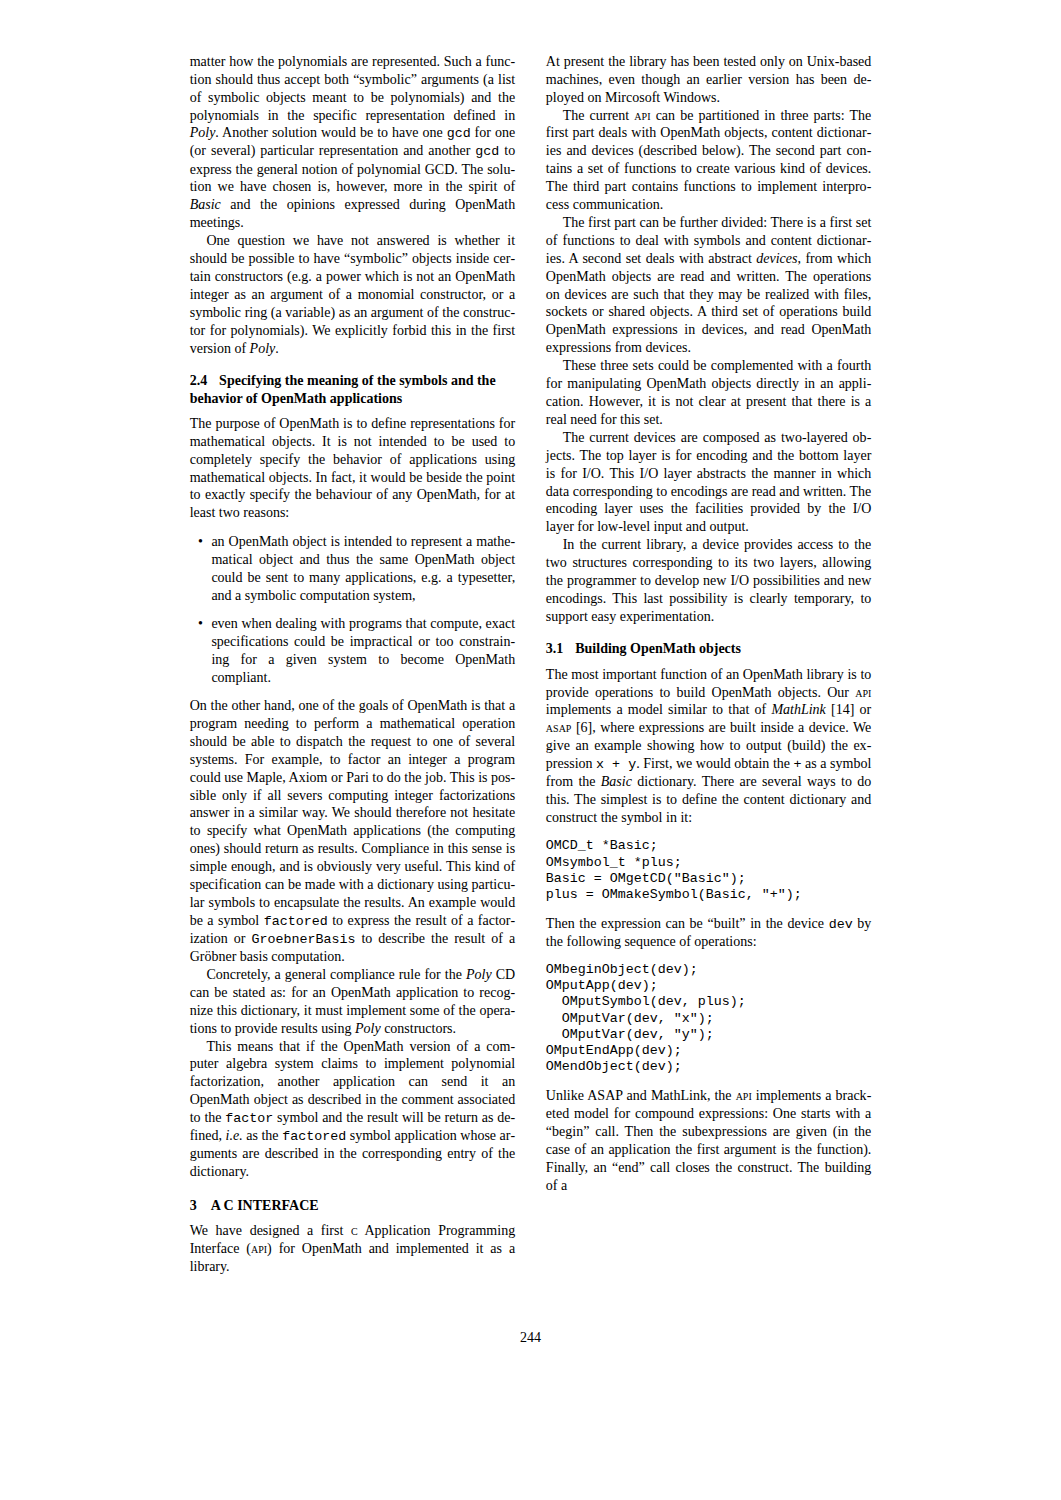matter how the polynomials are represented. Such a function should thus accept both “symbolic” arguments (a list of symbolic objects meant to be polynomials) and the polynomials in the specific representation defined in Poly. Another solution would be to have one gcd for one (or several) particular representation and another gcd to express the general notion of polynomial GCD. The solution we have chosen is, however, more in the spirit of Basic and the opinions expressed during OpenMath meetings.
One question we have not answered is whether it should be possible to have “symbolic” objects inside certain constructors (e.g. a power which is not an OpenMath integer as an argument of a monomial constructor, or a symbolic ring (a variable) as an argument of the constructor for polynomials). We explicitly forbid this in the first version of Poly.
2.4 Specifying the meaning of the symbols and the behavior of OpenMath applications
The purpose of OpenMath is to define representations for mathematical objects. It is not intended to be used to completely specify the behavior of applications using mathematical objects. In fact, it would be beside the point to exactly specify the behaviour of any OpenMath, for at least two reasons:
an OpenMath object is intended to represent a mathematical object and thus the same OpenMath object could be sent to many applications, e.g. a typesetter, and a symbolic computation system,
even when dealing with programs that compute, exact specifications could be impractical or too constraining for a given system to become OpenMath compliant.
On the other hand, one of the goals of OpenMath is that a program needing to perform a mathematical operation should be able to dispatch the request to one of several systems. For example, to factor an integer a program could use Maple, Axiom or Pari to do the job. This is possible only if all severs computing integer factorizations answer in a similar way. We should therefore not hesitate to specify what OpenMath applications (the computing ones) should return as results. Compliance in this sense is simple enough, and is obviously very useful. This kind of specification can be made with a dictionary using particular symbols to encapsulate the results. An example would be a symbol factored to express the result of a factorization or GroebnerBasis to describe the result of a Gröbner basis computation.
Concretely, a general compliance rule for the Poly CD can be stated as: for an OpenMath application to recognize this dictionary, it must implement some of the operations to provide results using Poly constructors.
This means that if the OpenMath version of a computer algebra system claims to implement polynomial factorization, another application can send it an OpenMath object as described in the comment associated to the factor symbol and the result will be return as defined, i.e. as the factored symbol application whose arguments are described in the corresponding entry of the dictionary.
3 A C INTERFACE
We have designed a first c Application Programming Interface (api) for OpenMath and implemented it as a library.
At present the library has been tested only on Unix-based machines, even though an earlier version has been deployed on Mircosoft Windows.
The current api can be partitioned in three parts: The first part deals with OpenMath objects, content dictionaries and devices (described below). The second part contains a set of functions to create various kind of devices. The third part contains functions to implement interprocess communication.
The first part can be further divided: There is a first set of functions to deal with symbols and content dictionaries. A second set deals with abstract devices, from which OpenMath objects are read and written. The operations on devices are such that they may be realized with files, sockets or shared objects. A third set of operations build OpenMath expressions in devices, and read OpenMath expressions from devices.
These three sets could be complemented with a fourth for manipulating OpenMath objects directly in an application. However, it is not clear at present that there is a real need for this set.
The current devices are composed as two-layered objects. The top layer is for encoding and the bottom layer is for I/O. This I/O layer abstracts the manner in which data corresponding to encodings are read and written. The encoding layer uses the facilities provided by the I/O layer for low-level input and output.
In the current library, a device provides access to the two structures corresponding to its two layers, allowing the programmer to develop new I/O possibilities and new encodings. This last possibility is clearly temporary, to support easy experimentation.
3.1 Building OpenMath objects
The most important function of an OpenMath library is to provide operations to build OpenMath objects. Our api implements a model similar to that of MathLink [14] or asap [6], where expressions are built inside a device. We give an example showing how to output (build) the expression x + y. First, we would obtain the + as a symbol from the Basic dictionary. There are several ways to do this. The simplest is to define the content dictionary and construct the symbol in it:
OMCD_t *Basic;
OMsymbol_t *plus;
Basic = OMgetCD("Basic");
plus = OMmakeSymbol(Basic, "+");
Then the expression can be “built” in the device dev by the following sequence of operations:
OMbeginObject(dev);
OMputApp(dev);
 OMputSymbol(dev, plus);
 OMputVar(dev, "x");
 OMputVar(dev, "y");
OMputEndApp(dev);
OMendObject(dev);
Unlike ASAP and MathLink, the api implements a bracketed model for compound expressions: One starts with a “begin” call. Then the subexpressions are given (in the case of an application the first argument is the function). Finally, an “end” call closes the construct. The building of a
244